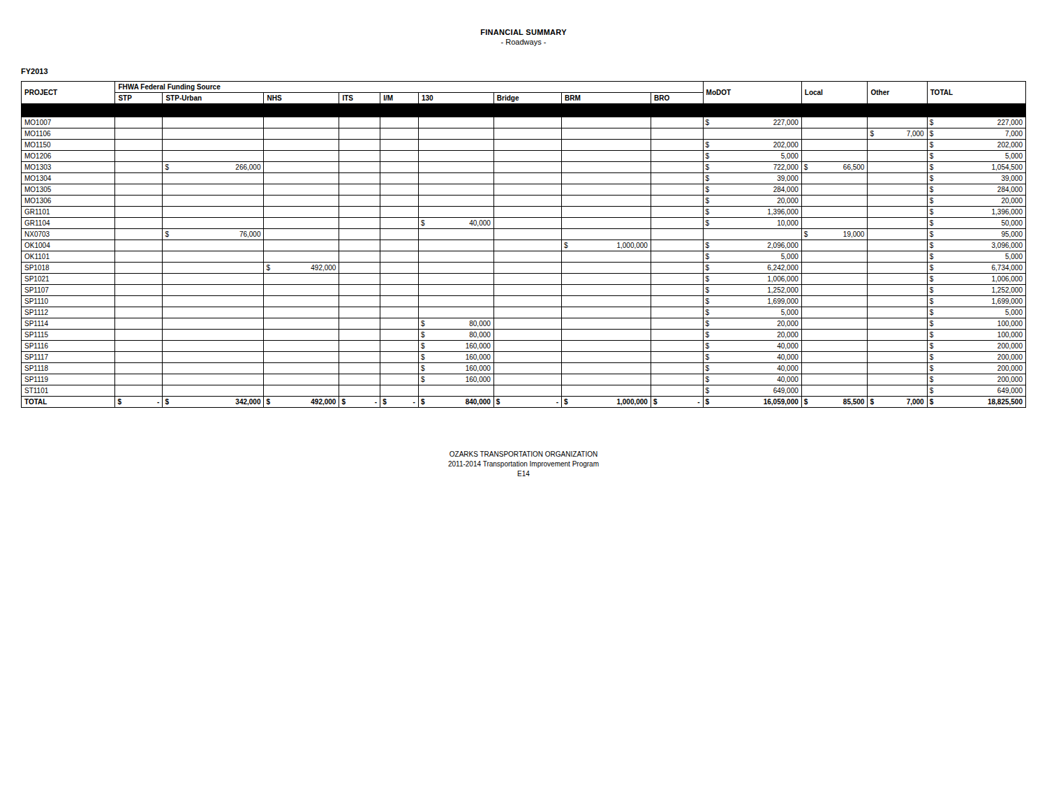FINANCIAL SUMMARY
- Roadways -
FY2013
| PROJECT | FHWA Federal Funding Source | MoDOT | Local | Other | TOTAL |
| --- | --- | --- | --- | --- | --- |
| STP | STP-Urban | NHS | ITS | I/M | 130 | Bridge | BRM | BRO |
| MO1007 | | | | | | | | | | $ 227,000 | | | $ 227,000 |
| MO1106 | | | | | | | | | | | | $ 7,000 | $ 7,000 |
| MO1150 | | | | | | | | | | $ 202,000 | | | $ 202,000 |
| MO1206 | | | | | | | | | | $ 5,000 | | | $ 5,000 |
| MO1303 | | $ 266,000 | | | | | | | | $ 722,000 | $ 66,500 | | $ 1,054,500 |
| MO1304 | | | | | | | | | | $ 39,000 | | | $ 39,000 |
| MO1305 | | | | | | | | | | $ 284,000 | | | $ 284,000 |
| MO1306 | | | | | | | | | | $ 20,000 | | | $ 20,000 |
| GR1101 | | | | | | | | | | $ 1,396,000 | | | $ 1,396,000 |
| GR1104 | | | | | | $ 40,000 | | | | $ 10,000 | | | $ 50,000 |
| NX0703 | | $ 76,000 | | | | | | | | | $ 19,000 | | $ 95,000 |
| OK1004 | | | | | | | | $ 1,000,000 | | $ 2,096,000 | | | $ 3,096,000 |
| OK1101 | | | | | | | | | | $ 5,000 | | | $ 5,000 |
| SP1018 | | | $ 492,000 | | | | | | | $ 6,242,000 | | | $ 6,734,000 |
| SP1021 | | | | | | | | | | $ 1,006,000 | | | $ 1,006,000 |
| SP1107 | | | | | | | | | | $ 1,252,000 | | | $ 1,252,000 |
| SP1110 | | | | | | | | | | $ 1,699,000 | | | $ 1,699,000 |
| SP1112 | | | | | | | | | | $ 5,000 | | | $ 5,000 |
| SP1114 | | | | | | $ 80,000 | | | | $ 20,000 | | | $ 100,000 |
| SP1115 | | | | | | $ 80,000 | | | | $ 20,000 | | | $ 100,000 |
| SP1116 | | | | | | $ 160,000 | | | | $ 40,000 | | | $ 200,000 |
| SP1117 | | | | | | $ 160,000 | | | | $ 40,000 | | | $ 200,000 |
| SP1118 | | | | | | $ 160,000 | | | | $ 40,000 | | | $ 200,000 |
| SP1119 | | | | | | $ 160,000 | | | | $ 40,000 | | | $ 200,000 |
| ST1101 | | | | | | | | | | $ 649,000 | | | $ 649,000 |
| TOTAL | $ - | $ 342,000 | $ 492,000 | $ - | $ - | $ 840,000 | $ - | $ 1,000,000 | $ - | $ 16,059,000 | $ 85,500 | $ 7,000 | $ 18,825,500 |
OZARKS TRANSPORTATION ORGANIZATION
2011-2014 Transportation Improvement Program
E14